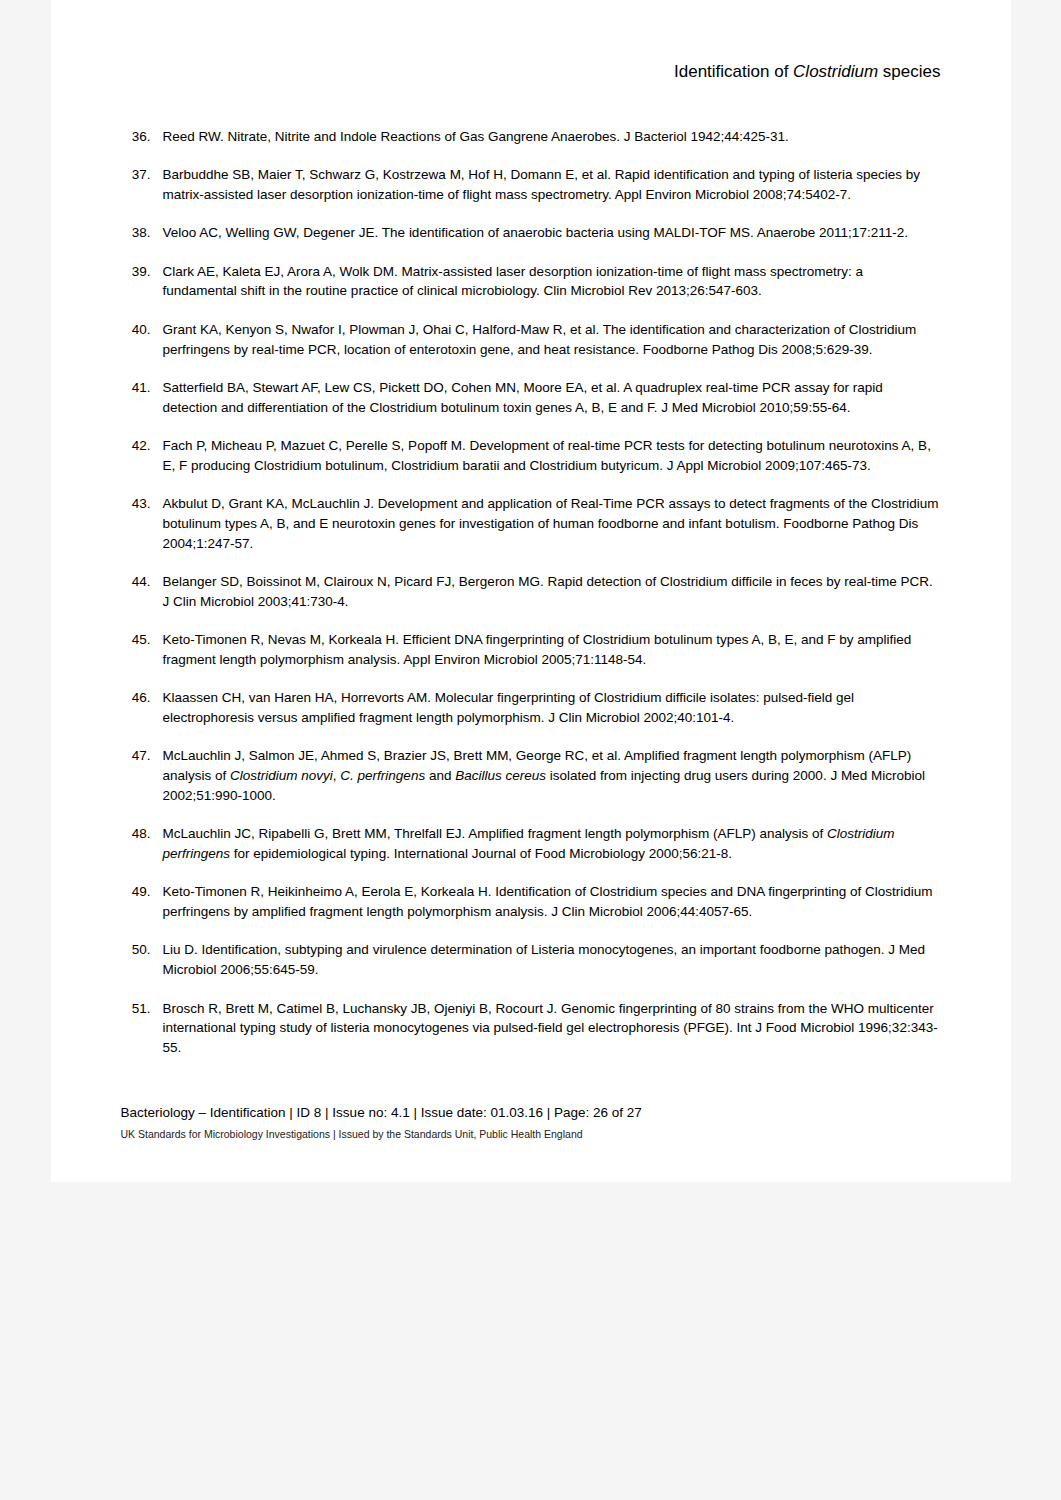Identification of Clostridium species
36. Reed RW. Nitrate, Nitrite and Indole Reactions of Gas Gangrene Anaerobes. J Bacteriol 1942;44:425-31.
37. Barbuddhe SB, Maier T, Schwarz G, Kostrzewa M, Hof H, Domann E, et al. Rapid identification and typing of listeria species by matrix-assisted laser desorption ionization-time of flight mass spectrometry. Appl Environ Microbiol 2008;74:5402-7.
38. Veloo AC, Welling GW, Degener JE. The identification of anaerobic bacteria using MALDI-TOF MS. Anaerobe 2011;17:211-2.
39. Clark AE, Kaleta EJ, Arora A, Wolk DM. Matrix-assisted laser desorption ionization-time of flight mass spectrometry: a fundamental shift in the routine practice of clinical microbiology. Clin Microbiol Rev 2013;26:547-603.
40. Grant KA, Kenyon S, Nwafor I, Plowman J, Ohai C, Halford-Maw R, et al. The identification and characterization of Clostridium perfringens by real-time PCR, location of enterotoxin gene, and heat resistance. Foodborne Pathog Dis 2008;5:629-39.
41. Satterfield BA, Stewart AF, Lew CS, Pickett DO, Cohen MN, Moore EA, et al. A quadruplex real-time PCR assay for rapid detection and differentiation of the Clostridium botulinum toxin genes A, B, E and F. J Med Microbiol 2010;59:55-64.
42. Fach P, Micheau P, Mazuet C, Perelle S, Popoff M. Development of real-time PCR tests for detecting botulinum neurotoxins A, B, E, F producing Clostridium botulinum, Clostridium baratii and Clostridium butyricum. J Appl Microbiol 2009;107:465-73.
43. Akbulut D, Grant KA, McLauchlin J. Development and application of Real-Time PCR assays to detect fragments of the Clostridium botulinum types A, B, and E neurotoxin genes for investigation of human foodborne and infant botulism. Foodborne Pathog Dis 2004;1:247-57.
44. Belanger SD, Boissinot M, Clairoux N, Picard FJ, Bergeron MG. Rapid detection of Clostridium difficile in feces by real-time PCR. J Clin Microbiol 2003;41:730-4.
45. Keto-Timonen R, Nevas M, Korkeala H. Efficient DNA fingerprinting of Clostridium botulinum types A, B, E, and F by amplified fragment length polymorphism analysis. Appl Environ Microbiol 2005;71:1148-54.
46. Klaassen CH, van Haren HA, Horrevorts AM. Molecular fingerprinting of Clostridium difficile isolates: pulsed-field gel electrophoresis versus amplified fragment length polymorphism. J Clin Microbiol 2002;40:101-4.
47. McLauchlin J, Salmon JE, Ahmed S, Brazier JS, Brett MM, George RC, et al. Amplified fragment length polymorphism (AFLP) analysis of Clostridium novyi, C. perfringens and Bacillus cereus isolated from injecting drug users during 2000. J Med Microbiol 2002;51:990-1000.
48. McLauchlin JC, Ripabelli G, Brett MM, Threlfall EJ. Amplified fragment length polymorphism (AFLP) analysis of Clostridium perfringens for epidemiological typing. International Journal of Food Microbiology 2000;56:21-8.
49. Keto-Timonen R, Heikinheimo A, Eerola E, Korkeala H. Identification of Clostridium species and DNA fingerprinting of Clostridium perfringens by amplified fragment length polymorphism analysis. J Clin Microbiol 2006;44:4057-65.
50. Liu D. Identification, subtyping and virulence determination of Listeria monocytogenes, an important foodborne pathogen. J Med Microbiol 2006;55:645-59.
51. Brosch R, Brett M, Catimel B, Luchansky JB, Ojeniyi B, Rocourt J. Genomic fingerprinting of 80 strains from the WHO multicenter international typing study of listeria monocytogenes via pulsed-field gel electrophoresis (PFGE). Int J Food Microbiol 1996;32:343-55.
Bacteriology – Identification | ID 8 | Issue no: 4.1 | Issue date: 01.03.16 | Page: 26 of 27
UK Standards for Microbiology Investigations | Issued by the Standards Unit, Public Health England